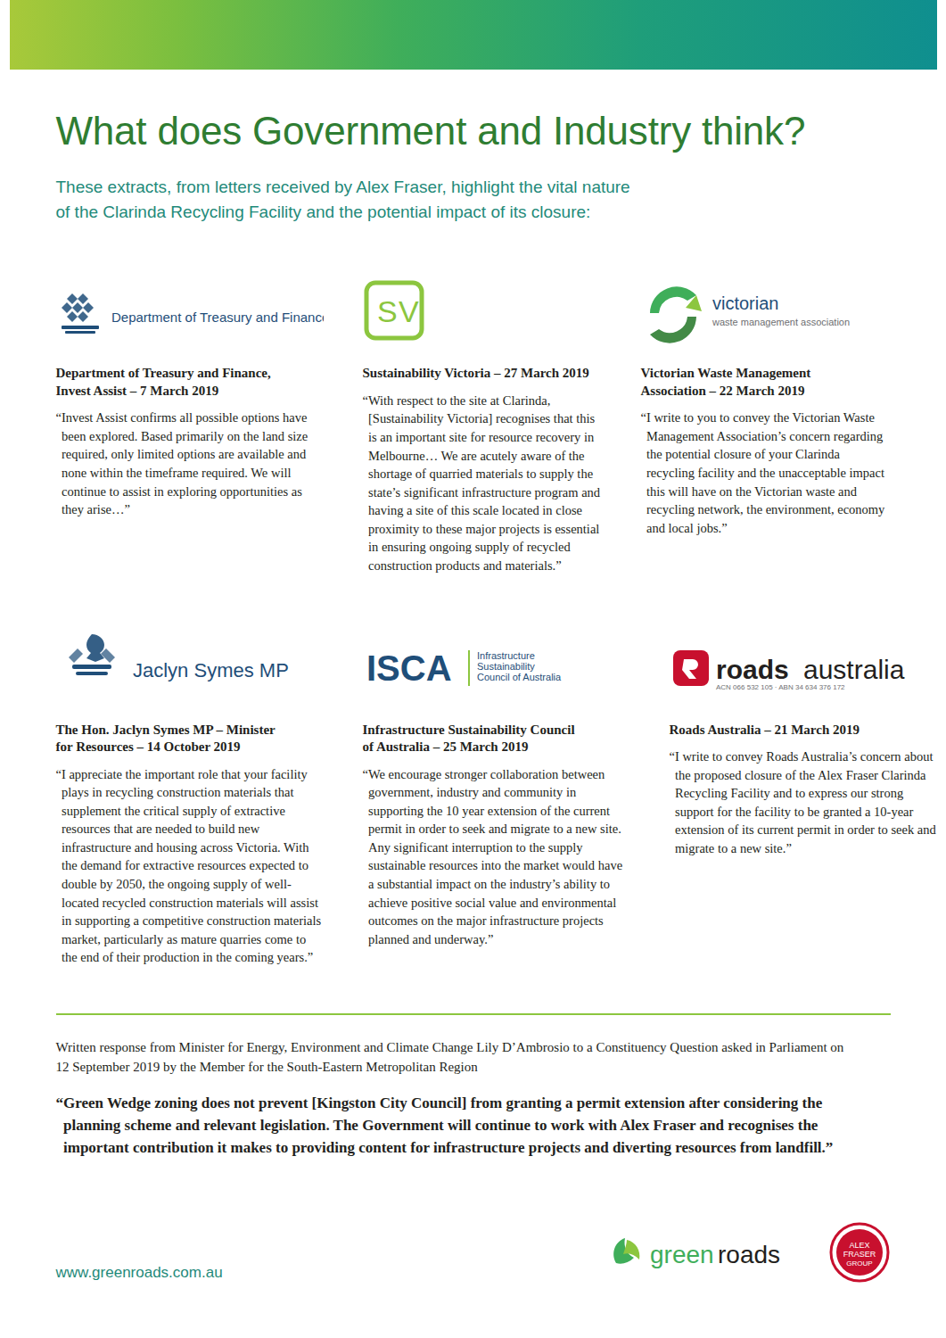What does Government and Industry think?
These extracts, from letters received by Alex Fraser, highlight the vital nature
of the Clarinda Recycling Facility and the potential impact of its closure:
Department of Treasury and Finance
Department of Treasury and Finance,
Invest Assist – 7 March 2019
“Invest Assist confirms all possible options have been explored. Based primarily on the land size required, only limited options are available and none within the timeframe required. We will continue to assist in exploring opportunities as they arise…”
S V
Sustainability Victoria – 27 March 2019
“With respect to the site at Clarinda, [Sustainability Victoria] recognises that this is an important site for resource recovery in Melbourne… We are acutely aware of the shortage of quarried materials to supply the state’s significant infrastructure program and having a site of this scale located in close proximity to these major projects is essential in ensuring ongoing supply of recycled construction products and materials.”
victorian waste management association
Victorian Waste Management
Association – 22 March 2019
“I write to you to convey the Victorian Waste Management Association’s concern regarding the potential closure of your Clarinda recycling facility and the unacceptable impact this will have on the Victorian waste and recycling network, the environment, economy and local jobs.”
Jaclyn Symes MP
The Hon. Jaclyn Symes MP – Minister
for Resources – 14 October 2019
“I appreciate the important role that your facility plays in recycling construction materials that supplement the critical supply of extractive resources that are needed to build new infrastructure and housing across Victoria. With the demand for extractive resources expected to double by 2050, the ongoing supply of well-located recycled construction materials will assist in supporting a competitive construction materials market, particularly as mature quarries come to the end of their production in the coming years.”
ISCA Infrastructure Sustainability Council of Australia
Infrastructure Sustainability Council
of Australia – 25 March 2019
“We encourage stronger collaboration between government, industry and community in supporting the 10 year extension of the current permit in order to seek and migrate to a new site. Any significant interruption to the supply sustainable resources into the market would have a substantial impact on the industry’s ability to achieve positive social value and environmental outcomes on the major infrastructure projects planned and underway.”
roads australia ACN 066 532 105 · ABN 34 634 376 172
Roads Australia – 21 March 2019
“I write to convey Roads Australia’s concern about the proposed closure of the Alex Fraser Clarinda Recycling Facility and to express our strong support for the facility to be granted a 10-year extension of its current permit in order to seek and migrate to a new site.”
Written response from Minister for Energy, Environment and Climate Change Lily D’Ambrosio to a Constituency Question asked in Parliament on 12 September 2019 by the Member for the South-Eastern Metropolitan Region
“Green Wedge zoning does not prevent [Kingston City Council] from granting a permit extension after considering the planning scheme and relevant legislation. The Government will continue to work with Alex Fraser and recognises the important contribution it makes to providing content for infrastructure projects and diverting resources from landfill.”
www.greenroads.com.au
green roads ALEX FRASER GROUP